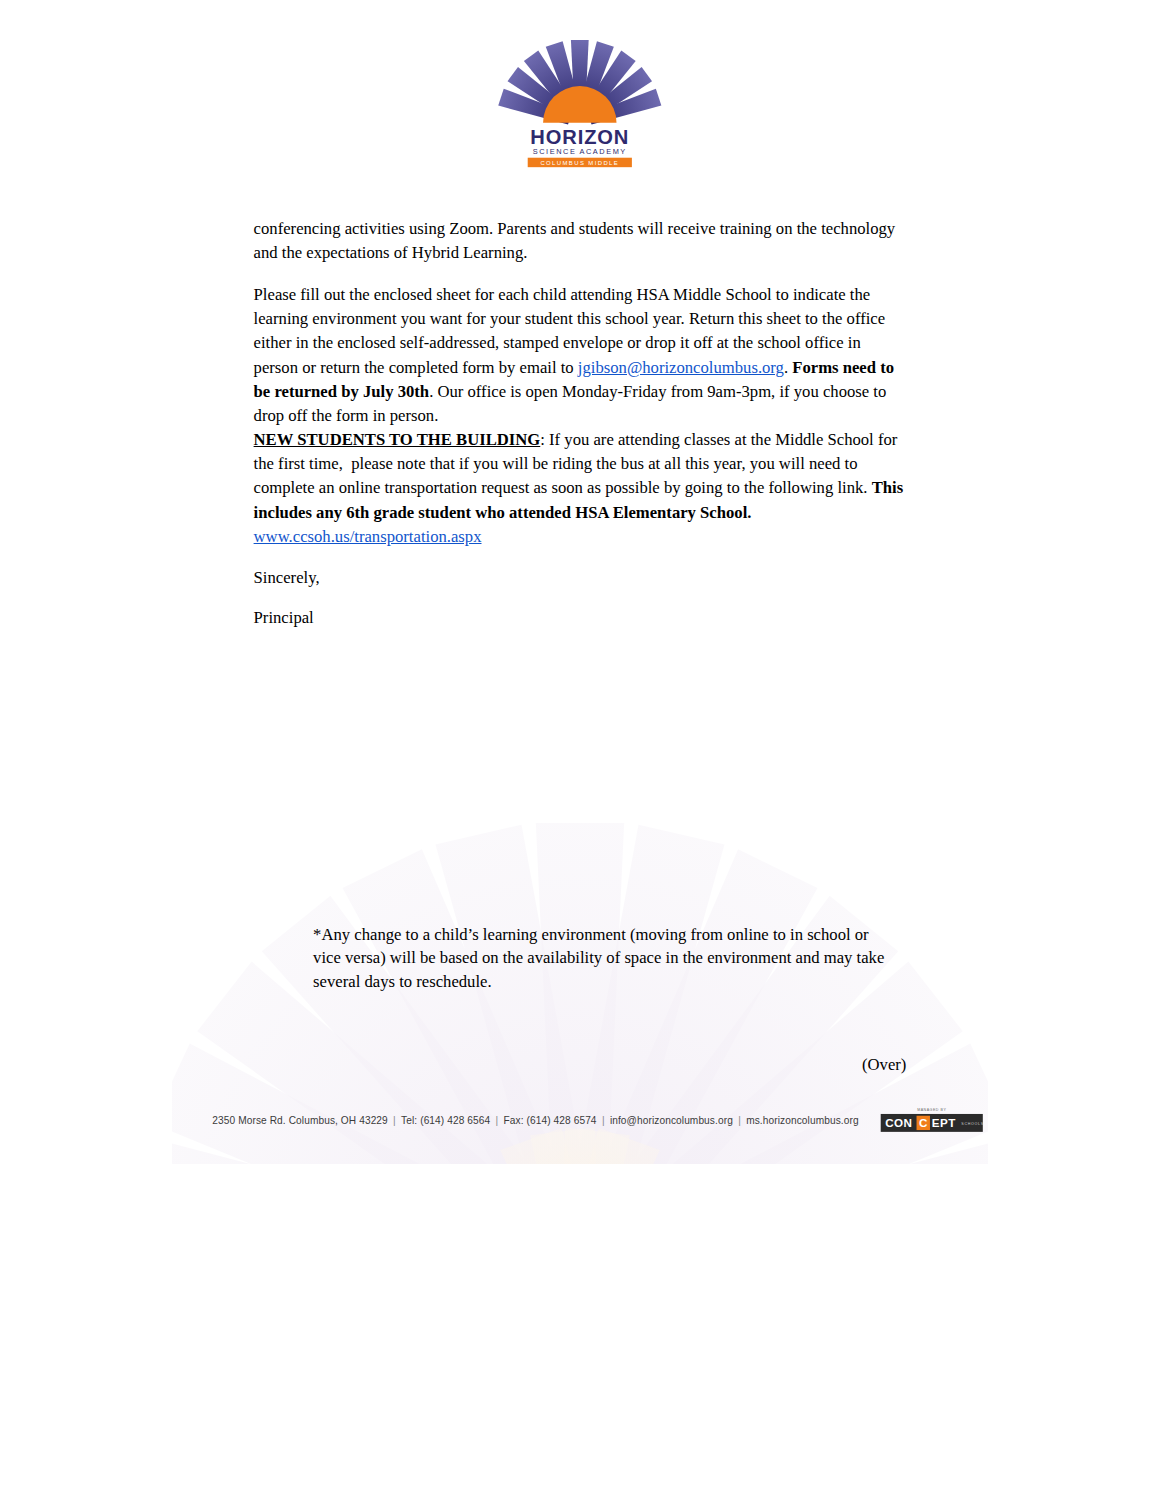HORIZON SCIENCE ACADEMY COLUMBUS MIDDLE
conferencing activities using Zoom. Parents and students will receive training on the technology and the expectations of Hybrid Learning.
Please fill out the enclosed sheet for each child attending HSA Middle School to indicate the learning environment you want for your student this school year. Return this sheet to the office either in the enclosed self-addressed, stamped envelope or drop it off at the school office in person or return the completed form by email to jgibson@horizoncolumbus.org. Forms need to be returned by July 30th. Our office is open Monday-Friday from 9am-3pm, if you choose to drop off the form in person.
NEW STUDENTS TO THE BUILDING: If you are attending classes at the Middle School for the first time, please note that if you will be riding the bus at all this year, you will need to complete an online transportation request as soon as possible by going to the following link. This includes any 6th grade student who attended HSA Elementary School. www.ccsoh.us/transportation.aspx
Sincerely,
Principal
*Any change to a child’s learning environment (moving from online to in school or vice versa) will be based on the availability of space in the environment and may take several days to reschedule.
(Over)
2350 Morse Rd. Columbus, OH 43229|Tel: (614) 428 6564|Fax: (614) 428 6574|info@horizoncolumbus.org|ms.horizoncolumbus.org
MANAGED BY CON C EPT SCHOOLS